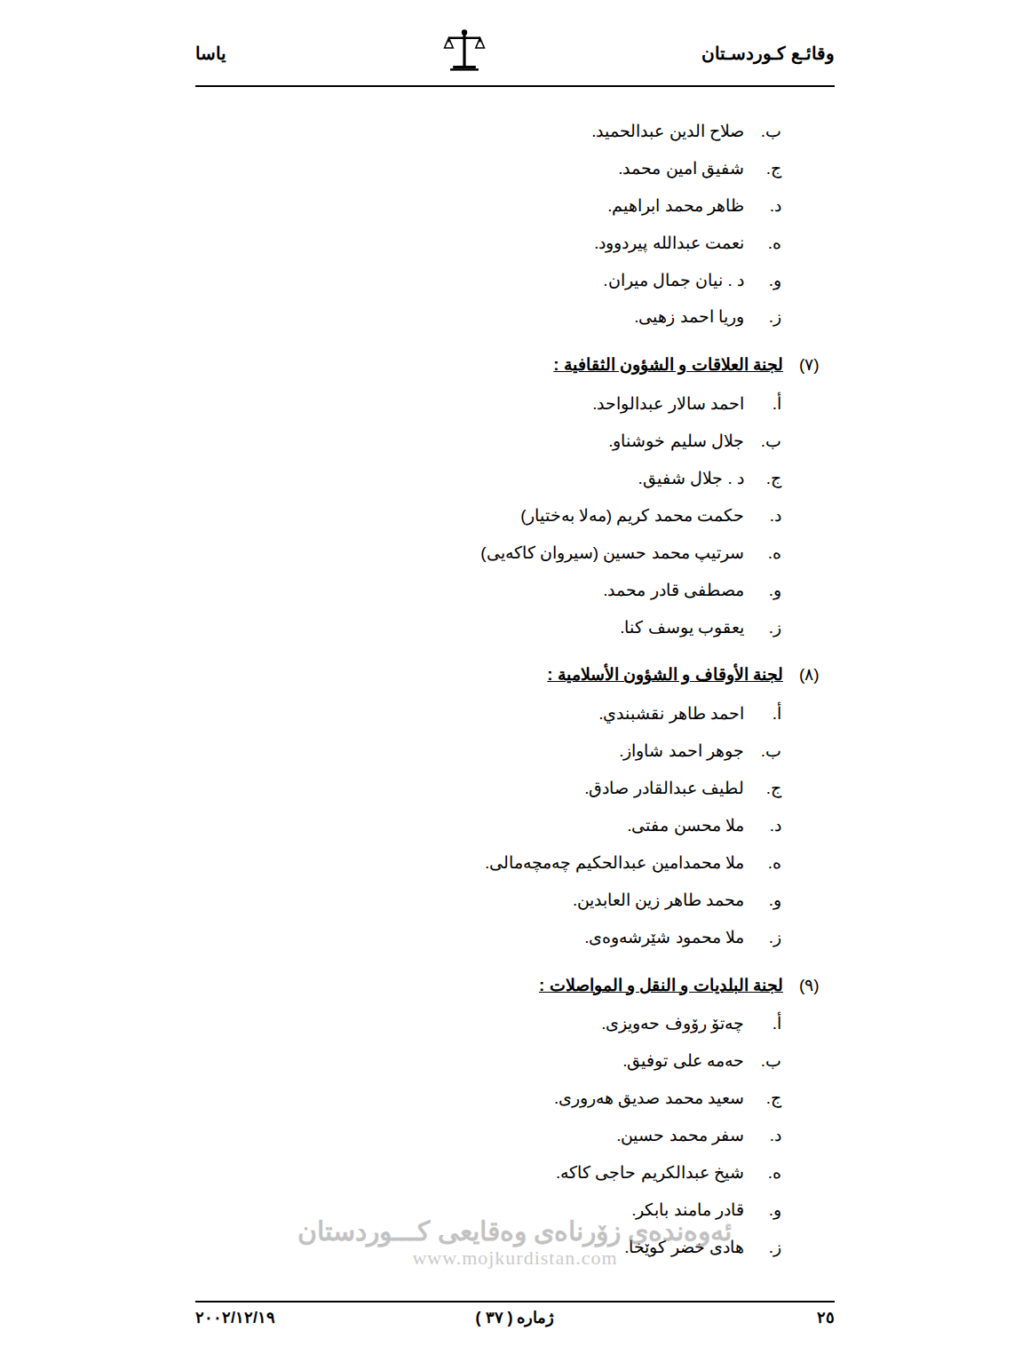وقائـع كـوردسـتان
ياسا
ب. صلاح الدين عبدالحميد.
ج. شفيق امين محمد.
د. ظاهر محمد ابراهيم.
ه. نعمت عبدالله پيردوود.
و. د . نيان جمال ميران.
ز. وريا احمد زهيى.
(٧) لجنة العلاقات و الشؤون الثقافية :
أ. احمد سالار عبدالواحد.
ب. جلال سليم خوشناو.
ج. د . جلال شفيق.
د. حكمت محمد كريم (مەلا بەختيار)
ه. سرتيپ محمد حسين (سيروان كاكەيى)
و. مصطفى قادر محمد.
ز. يعقوب يوسف كنا.
(٨) لجنة الأوقاف و الشؤون الأسلامية :
أ. احمد طاهر نقشبندي.
ب. جوهر احمد شاواز.
ج. لطيف عبدالقادر صادق.
د. ملا محسن مفتى.
ه. ملا محمدامين عبدالحكيم چەمچەمالى.
و. محمد طاهر زين العابدين.
ز. ملا محمود شێرشەوەى.
(٩) لجنة البلديات و النقل و المواصلات :
أ. چەتۆ رۆوف حەويزى.
ب. حەمە على توفيق.
ج. سعيد محمد صديق هەرورى.
د. سفر محمد حسين.
ه. شيخ عبدالكريم حاجى كاكە.
و. قادر مامند بابكر.
ز. هادى خضر كوێخا.
ئەوەندەی زۆرناەی وەقایعی کـــوردستان
www.mojkurdistan.com
٢٥
ژماره ( ٣٧ )
٢٠٠٢/١٢/١٩